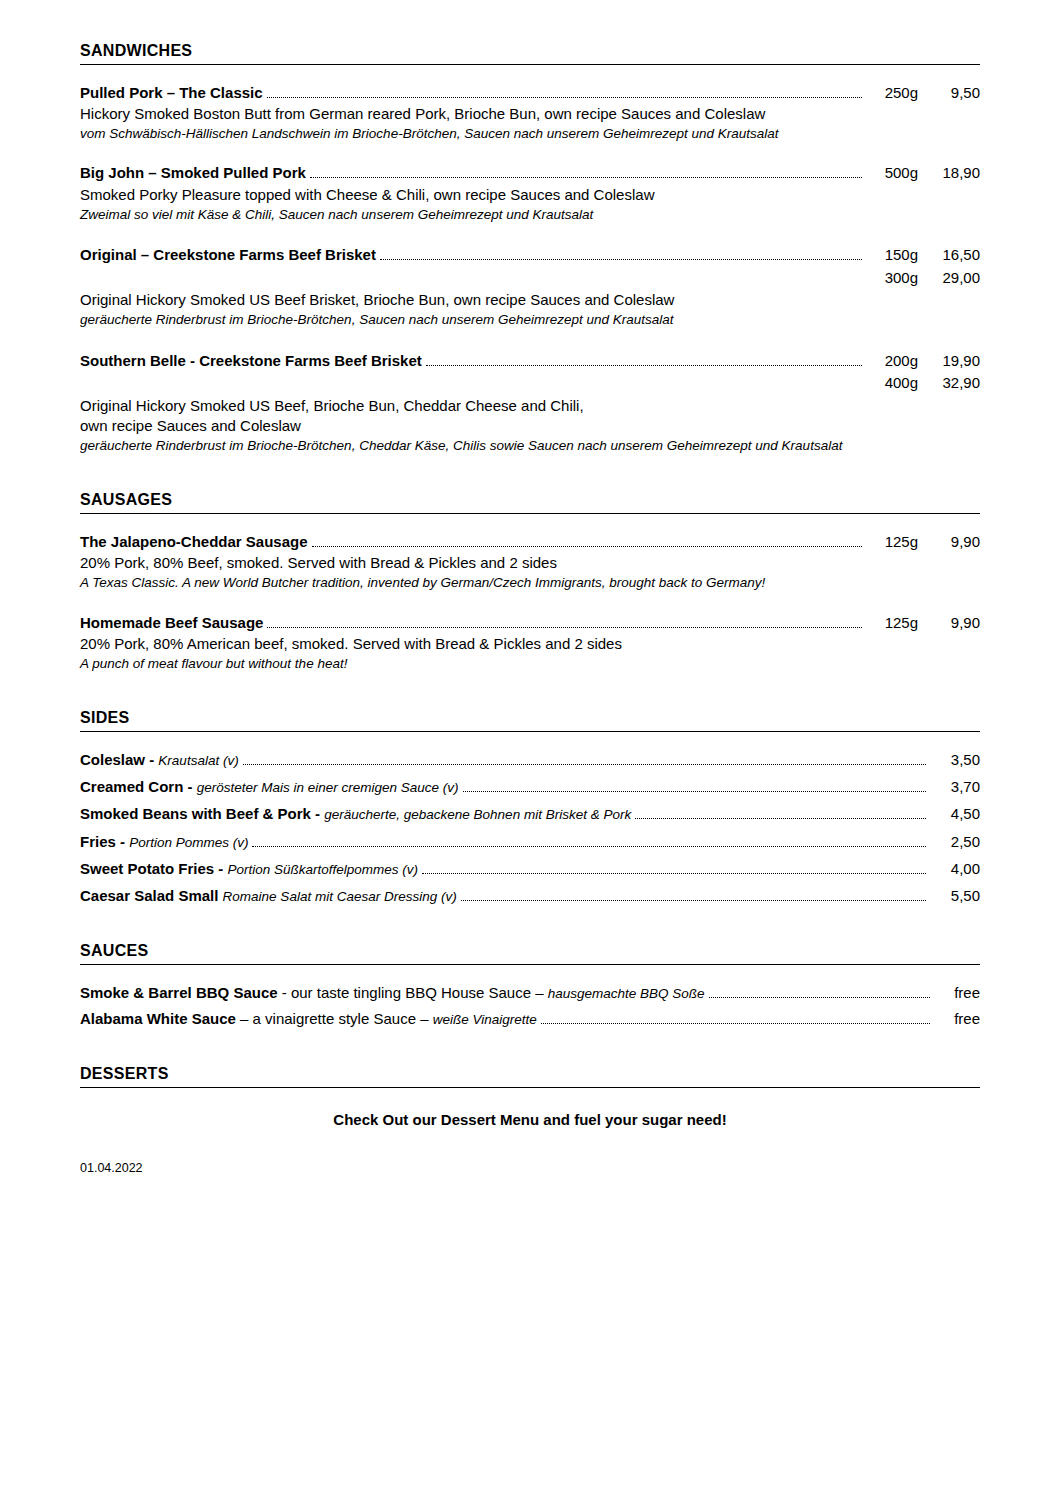Sandwiches
Pulled Pork – The Classic 250g 9,50
Hickory Smoked Boston Butt from German reared Pork, Brioche Bun, own recipe Sauces and Coleslaw
vom Schwäbisch-Hällischen Landschwein im Brioche-Brötchen, Saucen nach unserem Geheimrezept und Krautsalat
Big John – Smoked Pulled Pork 500g 18,90
Smoked Porky Pleasure topped with Cheese & Chili, own recipe Sauces and Coleslaw
Zweimal so viel mit Käse & Chili, Saucen nach unserem Geheimrezept und Krautsalat
Original – Creekstone Farms Beef Brisket 150g 300g 16,5029,00
Original Hickory Smoked US Beef Brisket, Brioche Bun, own recipe Sauces and Coleslaw
geräucherte Rinderbrust im Brioche-Brötchen, Saucen nach unserem Geheimrezept und Krautsalat
Southern Belle - Creekstone Farms Beef Brisket 200g 400g 19,9032,90
Original Hickory Smoked US Beef, Brioche Bun, Cheddar Cheese and Chili,
own recipe Sauces and Coleslaw
geräucherte Rinderbrust im Brioche-Brötchen, Cheddar Käse, Chilis sowie Saucen nach unserem Geheimrezept und Krautsalat
Sausages
The Jalapeno-Cheddar Sausage 125g 9,90
20% Pork, 80% Beef, smoked. Served with Bread & Pickles and 2 sides
A Texas Classic. A new World Butcher tradition, invented by German/Czech Immigrants, brought back to Germany!
Homemade Beef Sausage 125g 9,90
20% Pork, 80% American beef, smoked. Served with Bread & Pickles and 2 sides
A punch of meat flavour but without the heat!
Sides
Coleslaw - Krautsalat (v) 3,50
Creamed Corn - gerösteter Mais in einer cremigen Sauce (v) 3,70
Smoked Beans with Beef & Pork - geräucherte, gebackene Bohnen mit Brisket & Pork 4,50
Fries - Portion Pommes (v) 2,50
Sweet Potato Fries - Portion Süßkartoffelpommes (v) 4,00
Caesar Salad Small Romaine Salat mit Caesar Dressing (v) 5,50
Sauces
Smoke & Barrel BBQ Sauce - our taste tingling BBQ House Sauce – hausgemachte BBQ Soße free
Alabama White Sauce – a vinaigrette style Sauce – weiße Vinaigrette free
Desserts
Check Out our Dessert Menu and fuel your sugar need!
01.04.2022